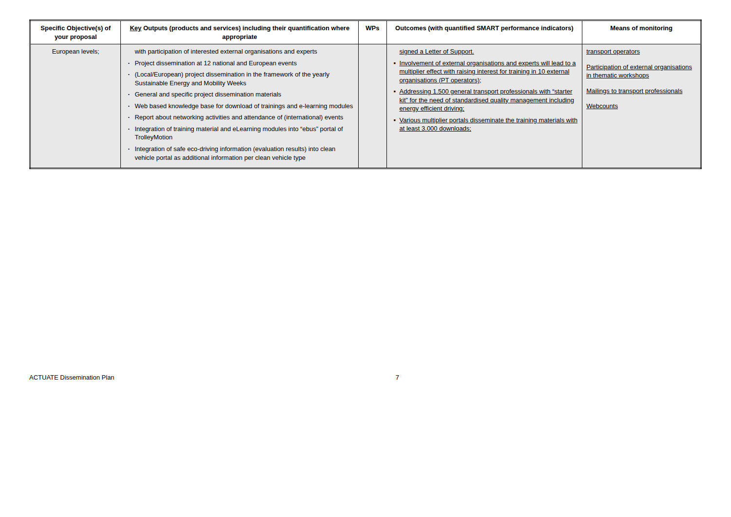| Specific Objective(s) of your proposal | Key Outputs (products and services) including their quantification where appropriate | WPs | Outcomes (with quantified SMART performance indicators) | Means of monitoring |
| --- | --- | --- | --- | --- |
| European levels; | with participation of interested external organisations and experts Project dissemination at 12 national and European events (Local/European) project dissemination in the framework of the yearly Sustainable Energy and Mobility Weeks General and specific project dissemination materials Web based knowledge base for download of trainings and e-learning modules Report about networking activities and attendance of (international) events Integration of training material and eLearning modules into “ebus” portal of TrolleyMotion Integration of safe eco-driving information (evaluation results) into clean vehicle portal as additional information per clean vehicle type | | signed a Letter of Support. Involvement of external organisations and experts will lead to a multiplier effect with raising interest for training in 10 external organisations (PT operators); Addressing 1.500 general transport professionals with “starter kit” for the need of standardised quality management including energy efficient driving; Various multiplier portals disseminate the training materials with at least 3.000 downloads; | transport operators Participation of external organisations in thematic workshops Mailings to transport professionals Webcounts |
ACTUATE Dissemination Plan 7